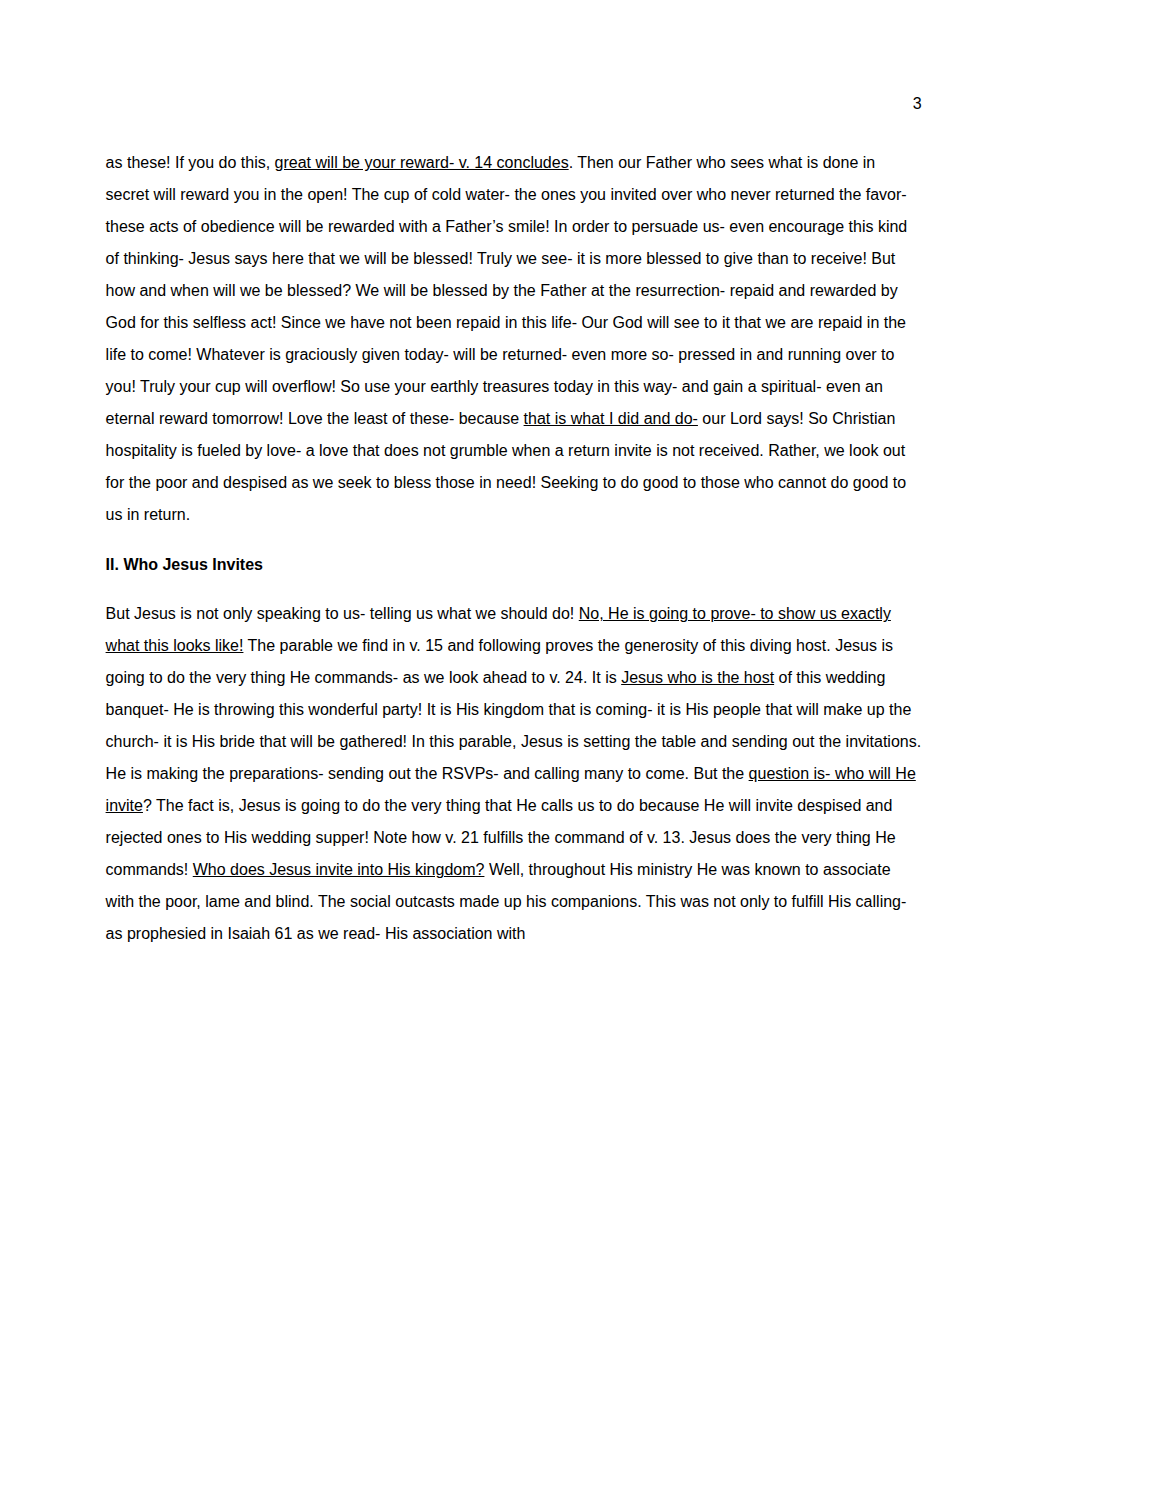3
as these! If you do this, great will be your reward- v. 14 concludes. Then our Father who sees what is done in secret will reward you in the open! The cup of cold water- the ones you invited over who never returned the favor- these acts of obedience will be rewarded with a Father’s smile! In order to persuade us- even encourage this kind of thinking- Jesus says here that we will be blessed! Truly we see- it is more blessed to give than to receive! But how and when will we be blessed? We will be blessed by the Father at the resurrection- repaid and rewarded by God for this selfless act! Since we have not been repaid in this life- Our God will see to it that we are repaid in the life to come! Whatever is graciously given today- will be returned- even more so- pressed in and running over to you! Truly your cup will overflow! So use your earthly treasures today in this way- and gain a spiritual- even an eternal reward tomorrow! Love the least of these- because that is what I did and do- our Lord says! So Christian hospitality is fueled by love- a love that does not grumble when a return invite is not received. Rather, we look out for the poor and despised as we seek to bless those in need! Seeking to do good to those who cannot do good to us in return.
II. Who Jesus Invites
But Jesus is not only speaking to us- telling us what we should do! No, He is going to prove- to show us exactly what this looks like! The parable we find in v. 15 and following proves the generosity of this diving host. Jesus is going to do the very thing He commands- as we look ahead to v. 24. It is Jesus who is the host of this wedding banquet- He is throwing this wonderful party! It is His kingdom that is coming- it is His people that will make up the church- it is His bride that will be gathered! In this parable, Jesus is setting the table and sending out the invitations. He is making the preparations- sending out the RSVPs- and calling many to come. But the question is- who will He invite? The fact is, Jesus is going to do the very thing that He calls us to do because He will invite despised and rejected ones to His wedding supper! Note how v. 21 fulfills the command of v. 13. Jesus does the very thing He commands! Who does Jesus invite into His kingdom? Well, throughout His ministry He was known to associate with the poor, lame and blind. The social outcasts made up his companions. This was not only to fulfill His calling- as prophesied in Isaiah 61 as we read- His association with